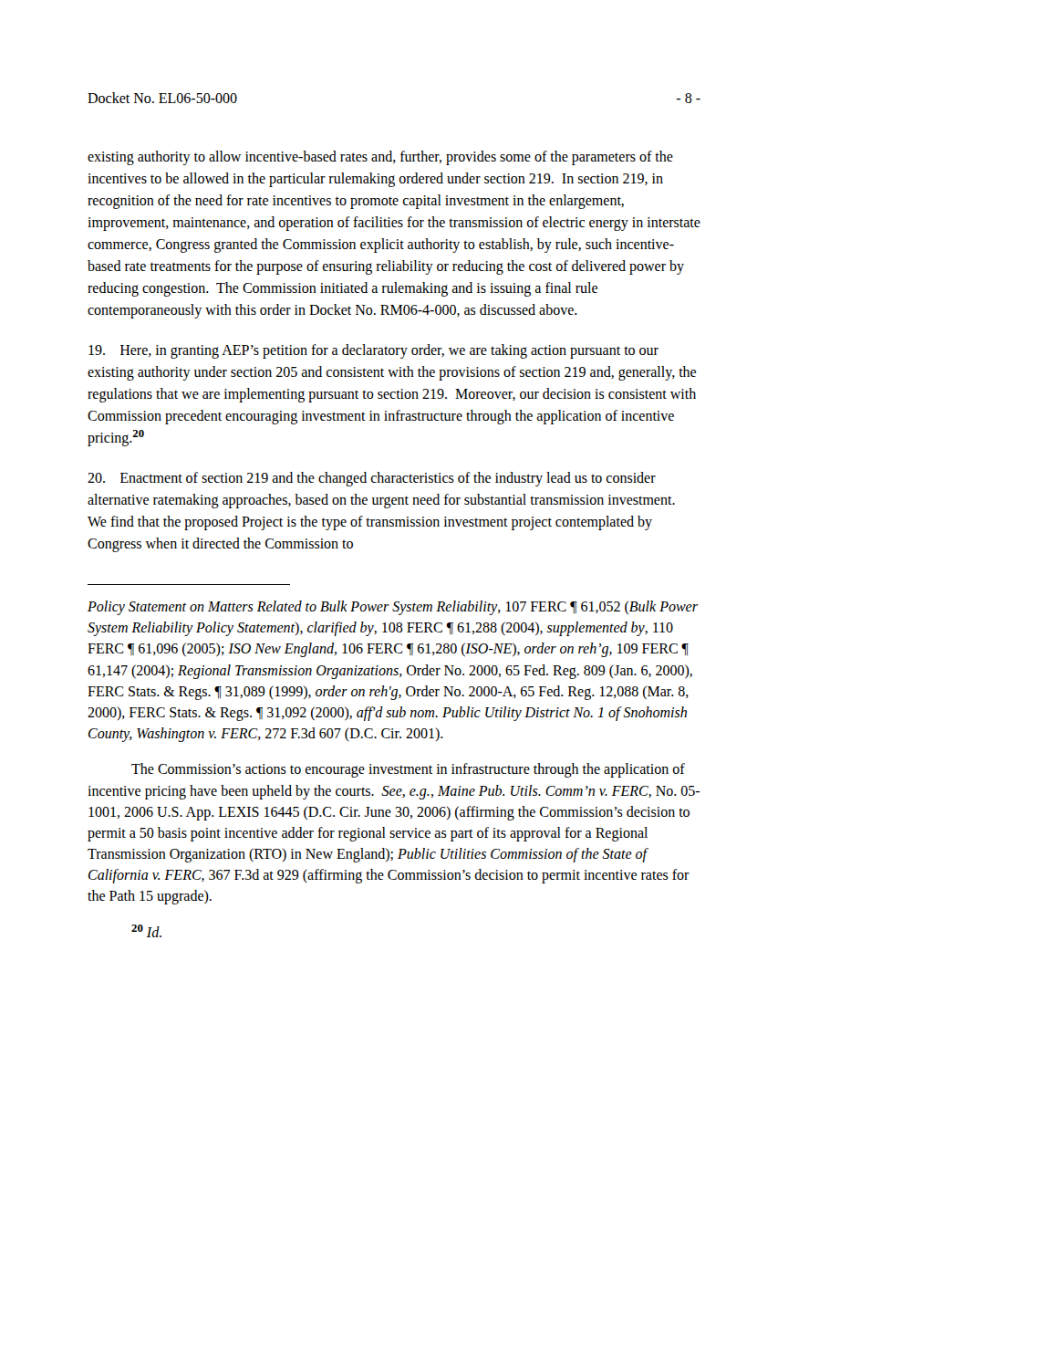Docket No. EL06-50-000
- 8 -
existing authority to allow incentive-based rates and, further, provides some of the parameters of the incentives to be allowed in the particular rulemaking ordered under section 219. In section 219, in recognition of the need for rate incentives to promote capital investment in the enlargement, improvement, maintenance, and operation of facilities for the transmission of electric energy in interstate commerce, Congress granted the Commission explicit authority to establish, by rule, such incentive-based rate treatments for the purpose of ensuring reliability or reducing the cost of delivered power by reducing congestion. The Commission initiated a rulemaking and is issuing a final rule contemporaneously with this order in Docket No. RM06-4-000, as discussed above.
19. Here, in granting AEP’s petition for a declaratory order, we are taking action pursuant to our existing authority under section 205 and consistent with the provisions of section 219 and, generally, the regulations that we are implementing pursuant to section 219. Moreover, our decision is consistent with Commission precedent encouraging investment in infrastructure through the application of incentive pricing.20
20. Enactment of section 219 and the changed characteristics of the industry lead us to consider alternative ratemaking approaches, based on the urgent need for substantial transmission investment. We find that the proposed Project is the type of transmission investment project contemplated by Congress when it directed the Commission to
Policy Statement on Matters Related to Bulk Power System Reliability, 107 FERC ¶ 61,052 (Bulk Power System Reliability Policy Statement), clarified by, 108 FERC ¶ 61,288 (2004), supplemented by, 110 FERC ¶ 61,096 (2005); ISO New England, 106 FERC ¶ 61,280 (ISO-NE), order on reh’g, 109 FERC ¶ 61,147 (2004); Regional Transmission Organizations, Order No. 2000, 65 Fed. Reg. 809 (Jan. 6, 2000), FERC Stats. & Regs. ¶ 31,089 (1999), order on reh'g, Order No. 2000-A, 65 Fed. Reg. 12,088 (Mar. 8, 2000), FERC Stats. & Regs. ¶ 31,092 (2000), aff'd sub nom. Public Utility District No. 1 of Snohomish County, Washington v. FERC, 272 F.3d 607 (D.C. Cir. 2001).
The Commission’s actions to encourage investment in infrastructure through the application of incentive pricing have been upheld by the courts. See, e.g., Maine Pub. Utils. Comm’n v. FERC, No. 05-1001, 2006 U.S. App. LEXIS 16445 (D.C. Cir. June 30, 2006) (affirming the Commission’s decision to permit a 50 basis point incentive adder for regional service as part of its approval for a Regional Transmission Organization (RTO) in New England); Public Utilities Commission of the State of California v. FERC, 367 F.3d at 929 (affirming the Commission’s decision to permit incentive rates for the Path 15 upgrade).
20 Id.